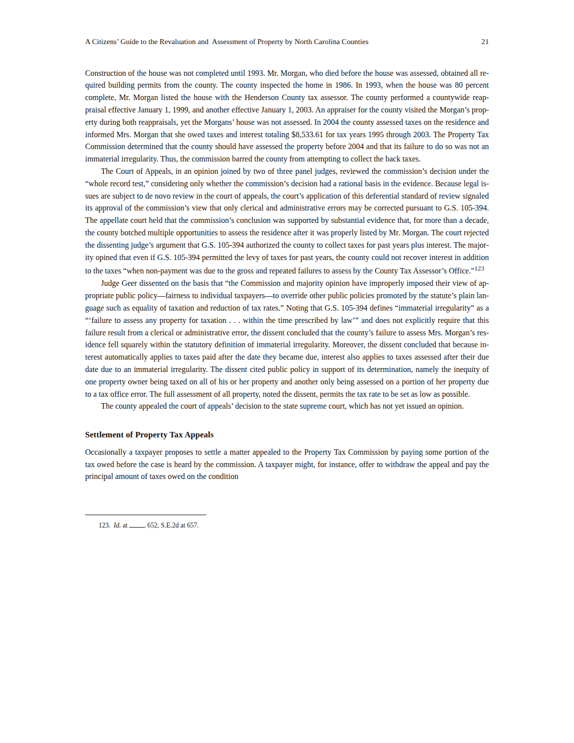A Citizens’ Guide to the Revaluation and Assessment of Property by North Carolina Counties 21
Construction of the house was not completed until 1993. Mr. Morgan, who died before the house was assessed, obtained all required building permits from the county. The county inspected the home in 1986. In 1993, when the house was 80 percent complete, Mr. Morgan listed the house with the Henderson County tax assessor. The county performed a countywide reappraisal effective January 1, 1999, and another effective January 1, 2003. An appraiser for the county visited the Morgan’s property during both reappraisals, yet the Morgans’ house was not assessed. In 2004 the county assessed taxes on the residence and informed Mrs. Morgan that she owed taxes and interest totaling $8,533.61 for tax years 1995 through 2003. The Property Tax Commission determined that the county should have assessed the property before 2004 and that its failure to do so was not an immaterial irregularity. Thus, the commission barred the county from attempting to collect the back taxes.
The Court of Appeals, in an opinion joined by two of three panel judges, reviewed the commission’s decision under the “whole record test,” considering only whether the commission’s decision had a rational basis in the evidence. Because legal issues are subject to de novo review in the court of appeals, the court’s application of this deferential standard of review signaled its approval of the commission’s view that only clerical and administrative errors may be corrected pursuant to G.S. 105-394. The appellate court held that the commission’s conclusion was supported by substantial evidence that, for more than a decade, the county botched multiple opportunities to assess the residence after it was properly listed by Mr. Morgan. The court rejected the dissenting judge’s argument that G.S. 105-394 authorized the county to collect taxes for past years plus interest. The majority opined that even if G.S. 105-394 permitted the levy of taxes for past years, the county could not recover interest in addition to the taxes “when non-payment was due to the gross and repeated failures to assess by the County Tax Assessor’s Office.”123
Judge Geer dissented on the basis that “the Commission and majority opinion have improperly imposed their view of appropriate public policy—fairness to individual taxpayers—to override other public policies promoted by the statute’s plain language such as equality of taxation and reduction of tax rates.” Noting that G.S. 105-394 defines “immaterial irregularity” as a “‘failure to assess any property for taxation . . . within the time prescribed by law’” and does not explicitly require that this failure result from a clerical or administrative error, the dissent concluded that the county’s failure to assess Mrs. Morgan’s residence fell squarely within the statutory definition of immaterial irregularity. Moreover, the dissent concluded that because interest automatically applies to taxes paid after the date they became due, interest also applies to taxes assessed after their due date due to an immaterial irregularity. The dissent cited public policy in support of its determination, namely the inequity of one property owner being taxed on all of his or her property and another only being assessed on a portion of her property due to a tax office error. The full assessment of all property, noted the dissent, permits the tax rate to be set as low as possible.
The county appealed the court of appeals’ decision to the state supreme court, which has not yet issued an opinion.
Settlement of Property Tax Appeals
Occasionally a taxpayer proposes to settle a matter appealed to the Property Tax Commission by paying some portion of the tax owed before the case is heard by the commission. A taxpayer might, for instance, offer to withdraw the appeal and pay the principal amount of taxes owed on the condition
123. Id. at , 652, S.E.2d at 657.